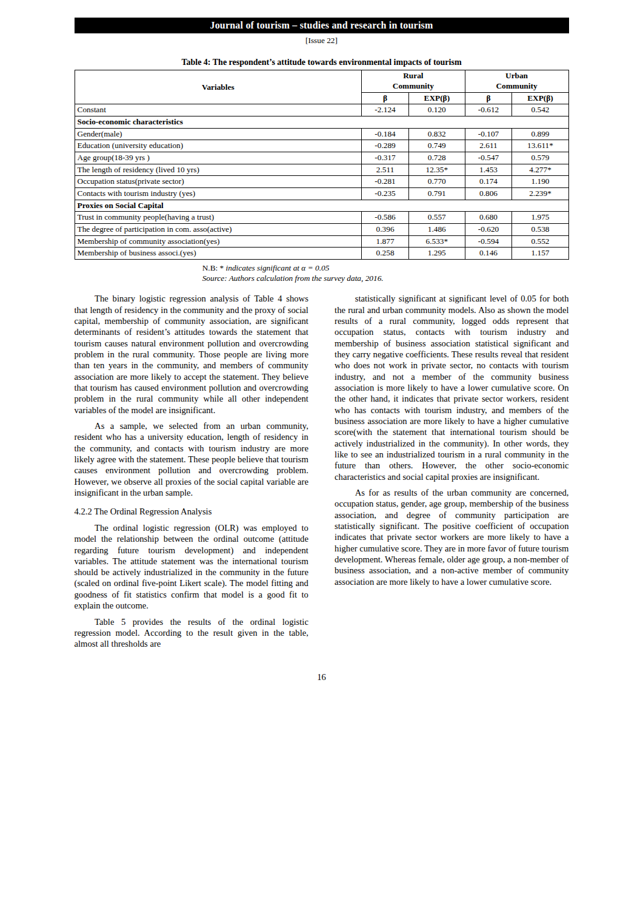Journal of tourism – studies and research in tourism
[Issue 22]
Table 4: The respondent’s attitude towards environmental impacts of tourism
| Variables | Rural Community | Urban Community |
| --- | --- | --- |
| β | EXP(β) | β | EXP(β) |
| Constant | -2.124 | 0.120 | -0.612 | 0.542 |
| Socio-economic characteristics |
| Gender(male) | -0.184 | 0.832 | -0.107 | 0.899 |
| Education (university education) | -0.289 | 0.749 | 2.611 | 13.611* |
| Age group(18-39 yrs ) | -0.317 | 0.728 | -0.547 | 0.579 |
| The length of residency (lived 10 yrs) | 2.511 | 12.35* | 1.453 | 4.277* |
| Occupation status(private sector) | -0.281 | 0.770 | 0.174 | 1.190 |
| Contacts with tourism industry (yes) | -0.235 | 0.791 | 0.806 | 2.239* |
| Proxies on Social Capital |
| Trust in community people(having a trust) | -0.586 | 0.557 | 0.680 | 1.975 |
| The degree of participation in com. asso(active) | 0.396 | 1.486 | -0.620 | 0.538 |
| Membership of community association(yes) | 1.877 | 6.533* | -0.594 | 0.552 |
| Membership of business associ.(yes) | 0.258 | 1.295 | 0.146 | 1.157 |
N.B: * indicates significant at α = 0.05
Source: Authors calculation from the survey data, 2016.
The binary logistic regression analysis of Table 4 shows that length of residency in the community and the proxy of social capital, membership of community association, are significant determinants of resident’s attitudes towards the statement that tourism causes natural environment pollution and overcrowding problem in the rural community. Those people are living more than ten years in the community, and members of community association are more likely to accept the statement. They believe that tourism has caused environment pollution and overcrowding problem in the rural community while all other independent variables of the model are insignificant.
As a sample, we selected from an urban community, resident who has a university education, length of residency in the community, and contacts with tourism industry are more likely agree with the statement. These people believe that tourism causes environment pollution and overcrowding problem. However, we observe all proxies of the social capital variable are insignificant in the urban sample.
4.2.2 The Ordinal Regression Analysis
The ordinal logistic regression (OLR) was employed to model the relationship between the ordinal outcome (attitude regarding future tourism development) and independent variables. The attitude statement was the international tourism should be actively industrialized in the community in the future (scaled on ordinal five-point Likert scale). The model fitting and goodness of fit statistics confirm that model is a good fit to explain the outcome.
Table 5 provides the results of the ordinal logistic regression model. According to the result given in the table, almost all thresholds are
statistically significant at significant level of 0.05 for both the rural and urban community models. Also as shown the model results of a rural community, logged odds represent that occupation status, contacts with tourism industry and membership of business association statistical significant and they carry negative coefficients. These results reveal that resident who does not work in private sector, no contacts with tourism industry, and not a member of the community business association is more likely to have a lower cumulative score. On the other hand, it indicates that private sector workers, resident who has contacts with tourism industry, and members of the business association are more likely to have a higher cumulative score(with the statement that international tourism should be actively industrialized in the community). In other words, they like to see an industrialized tourism in a rural community in the future than others. However, the other socio-economic characteristics and social capital proxies are insignificant.
As for as results of the urban community are concerned, occupation status, gender, age group, membership of the business association, and degree of community participation are statistically significant. The positive coefficient of occupation indicates that private sector workers are more likely to have a higher cumulative score. They are in more favor of future tourism development. Whereas female, older age group, a non-member of business association, and a non-active member of community association are more likely to have a lower cumulative score.
16